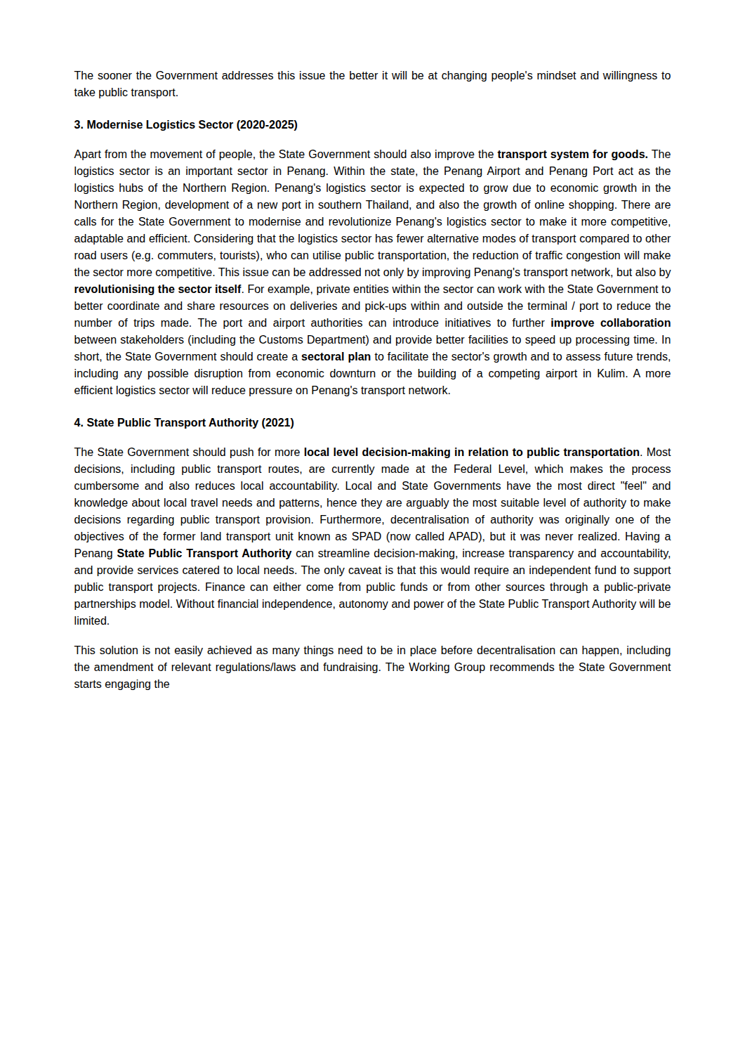The sooner the Government addresses this issue the better it will be at changing people's mindset and willingness to take public transport.
3. Modernise Logistics Sector (2020-2025)
Apart from the movement of people, the State Government should also improve the transport system for goods. The logistics sector is an important sector in Penang. Within the state, the Penang Airport and Penang Port act as the logistics hubs of the Northern Region. Penang's logistics sector is expected to grow due to economic growth in the Northern Region, development of a new port in southern Thailand, and also the growth of online shopping. There are calls for the State Government to modernise and revolutionize Penang's logistics sector to make it more competitive, adaptable and efficient. Considering that the logistics sector has fewer alternative modes of transport compared to other road users (e.g. commuters, tourists), who can utilise public transportation, the reduction of traffic congestion will make the sector more competitive. This issue can be addressed not only by improving Penang's transport network, but also by revolutionising the sector itself. For example, private entities within the sector can work with the State Government to better coordinate and share resources on deliveries and pick-ups within and outside the terminal / port to reduce the number of trips made. The port and airport authorities can introduce initiatives to further improve collaboration between stakeholders (including the Customs Department) and provide better facilities to speed up processing time. In short, the State Government should create a sectoral plan to facilitate the sector's growth and to assess future trends, including any possible disruption from economic downturn or the building of a competing airport in Kulim. A more efficient logistics sector will reduce pressure on Penang's transport network.
4. State Public Transport Authority (2021)
The State Government should push for more local level decision-making in relation to public transportation. Most decisions, including public transport routes, are currently made at the Federal Level, which makes the process cumbersome and also reduces local accountability. Local and State Governments have the most direct "feel" and knowledge about local travel needs and patterns, hence they are arguably the most suitable level of authority to make decisions regarding public transport provision. Furthermore, decentralisation of authority was originally one of the objectives of the former land transport unit known as SPAD (now called APAD), but it was never realized. Having a Penang State Public Transport Authority can streamline decision-making, increase transparency and accountability, and provide services catered to local needs. The only caveat is that this would require an independent fund to support public transport projects. Finance can either come from public funds or from other sources through a public-private partnerships model. Without financial independence, autonomy and power of the State Public Transport Authority will be limited.
This solution is not easily achieved as many things need to be in place before decentralisation can happen, including the amendment of relevant regulations/laws and fundraising. The Working Group recommends the State Government starts engaging the